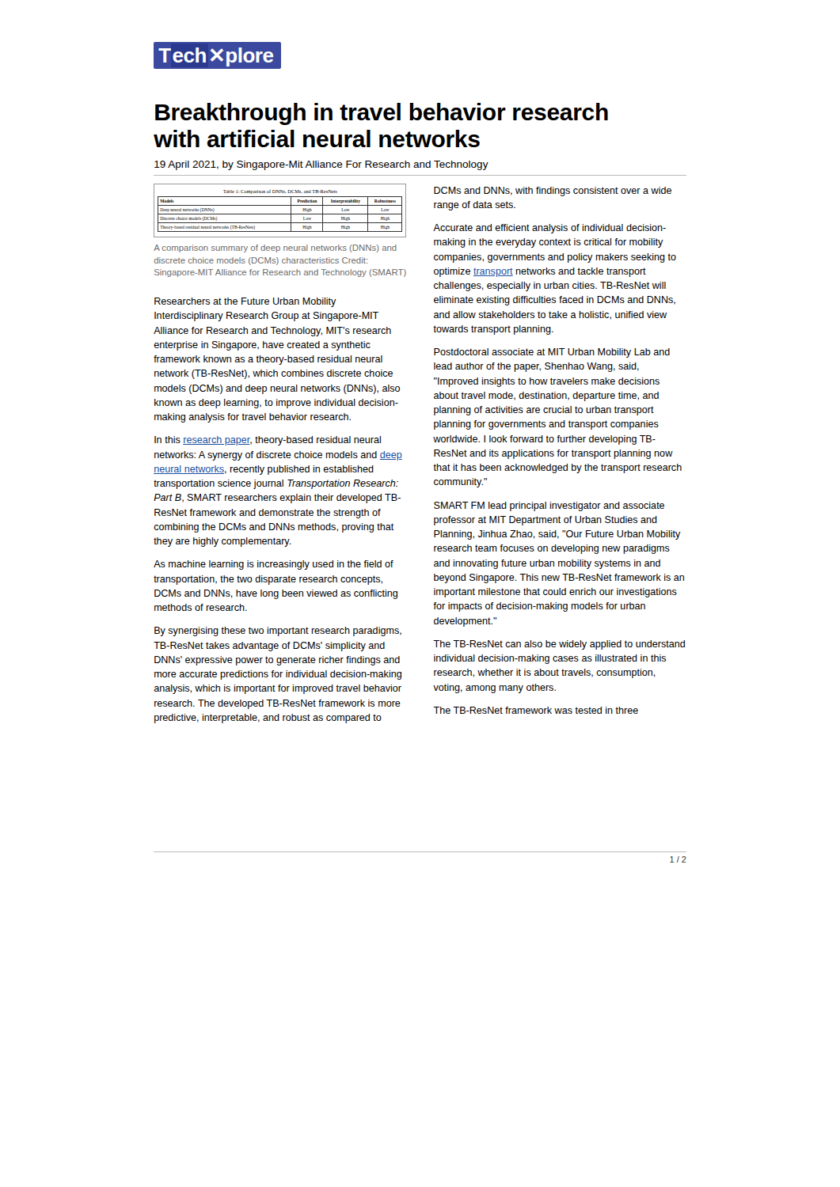Tech✕plore
Breakthrough in travel behavior research
with artificial neural networks
19 April 2021, by Singapore-Mit Alliance For Research and Technology
Table 1: Comparison of DNNs, DCMs, and TB-ResNets
| Models | Prediction | Interpretability | Robustness |
| --- | --- | --- | --- |
| Deep neural networks (DNNs) | High | Low | Low |
| Discrete choice models (DCMs) | Low | High | High |
| Theory-based residual neural networks (TB-ResNets) | High | High | High |
A comparison summary of deep neural networks (DNNs) and discrete choice models (DCMs) characteristics Credit: Singapore-MIT Alliance for Research and Technology (SMART)
Researchers at the Future Urban Mobility Interdisciplinary Research Group at Singapore-MIT Alliance for Research and Technology, MIT's research enterprise in Singapore, have created a synthetic framework known as a theory-based residual neural network (TB-ResNet), which combines discrete choice models (DCMs) and deep neural networks (DNNs), also known as deep learning, to improve individual decision-making analysis for travel behavior research.
In this research paper, theory-based residual neural networks: A synergy of discrete choice models and deep neural networks, recently published in established transportation science journal Transportation Research: Part B, SMART researchers explain their developed TB-ResNet framework and demonstrate the strength of combining the DCMs and DNNs methods, proving that they are highly complementary.
As machine learning is increasingly used in the field of transportation, the two disparate research concepts, DCMs and DNNs, have long been viewed as conflicting methods of research.
By synergising these two important research paradigms, TB-ResNet takes advantage of DCMs' simplicity and DNNs' expressive power to generate richer findings and more accurate predictions for individual decision-making analysis, which is important for improved travel behavior research. The developed TB-ResNet framework is more predictive, interpretable, and robust as compared to DCMs and DNNs, with findings consistent over a wide range of data sets.
Accurate and efficient analysis of individual decision-making in the everyday context is critical for mobility companies, governments and policy makers seeking to optimize transport networks and tackle transport challenges, especially in urban cities. TB-ResNet will eliminate existing difficulties faced in DCMs and DNNs, and allow stakeholders to take a holistic, unified view towards transport planning.
Postdoctoral associate at MIT Urban Mobility Lab and lead author of the paper, Shenhao Wang, said, "Improved insights to how travelers make decisions about travel mode, destination, departure time, and planning of activities are crucial to urban transport planning for governments and transport companies worldwide. I look forward to further developing TB-ResNet and its applications for transport planning now that it has been acknowledged by the transport research community."
SMART FM lead principal investigator and associate professor at MIT Department of Urban Studies and Planning, Jinhua Zhao, said, "Our Future Urban Mobility research team focuses on developing new paradigms and innovating future urban mobility systems in and beyond Singapore. This new TB-ResNet framework is an important milestone that could enrich our investigations for impacts of decision-making models for urban development."
The TB-ResNet can also be widely applied to understand individual decision-making cases as illustrated in this research, whether it is about travels, consumption, voting, among many others.
The TB-ResNet framework was tested in three
1 / 2